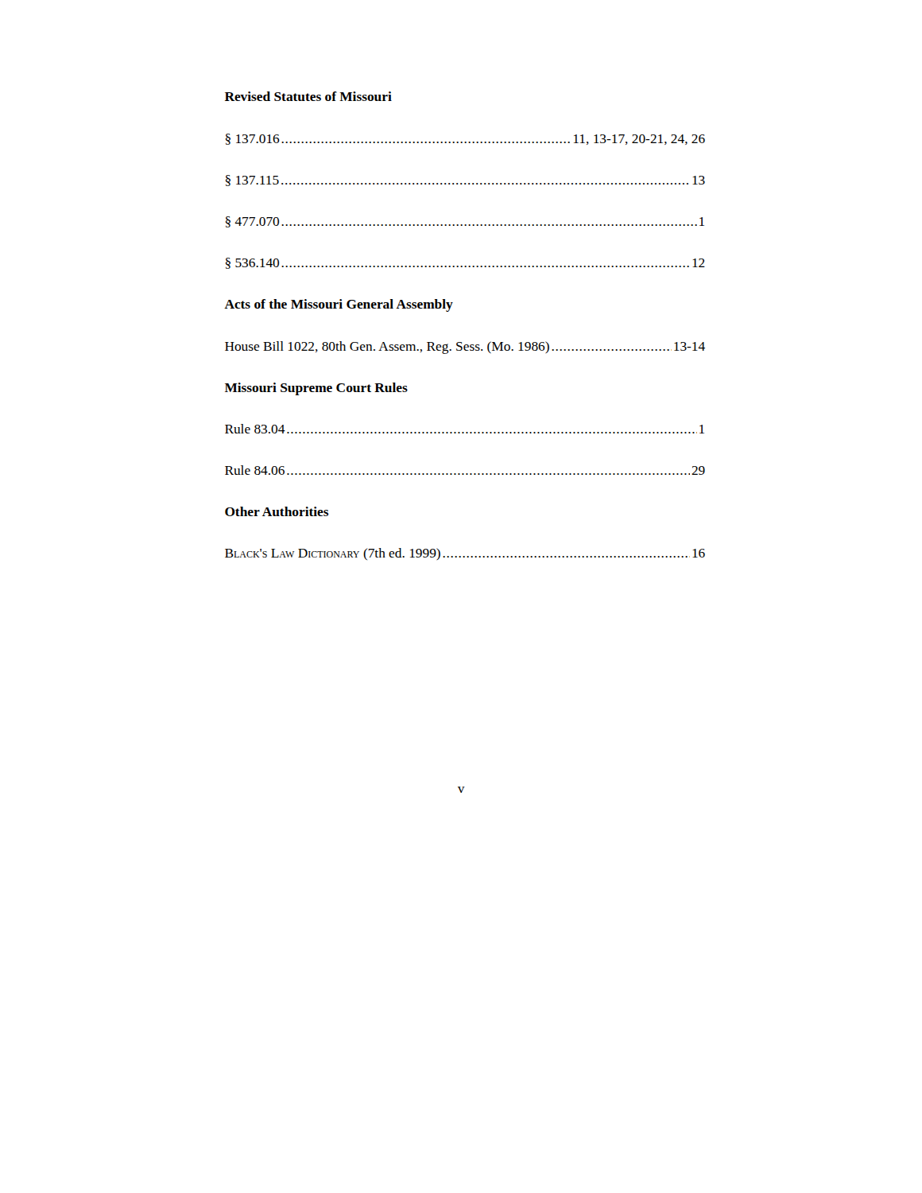Revised Statutes of Missouri
§ 137.016 ........................................................................................ 11, 13-17, 20-21, 24, 26
§ 137.115 ......................................................................................................................... 13
§ 477.070 ........................................................................................................................... 1
§ 536.140 ......................................................................................................................... 12
Acts of the Missouri General Assembly
House Bill 1022, 80th Gen. Assem., Reg. Sess. (Mo. 1986) ........................................ 13-14
Missouri Supreme Court Rules
Rule 83.04 .......................................................................................................................... 1
Rule 84.06 ........................................................................................................................ 29
Other Authorities
Black's Law Dictionary (7th ed. 1999) ....................................................................... 16
v